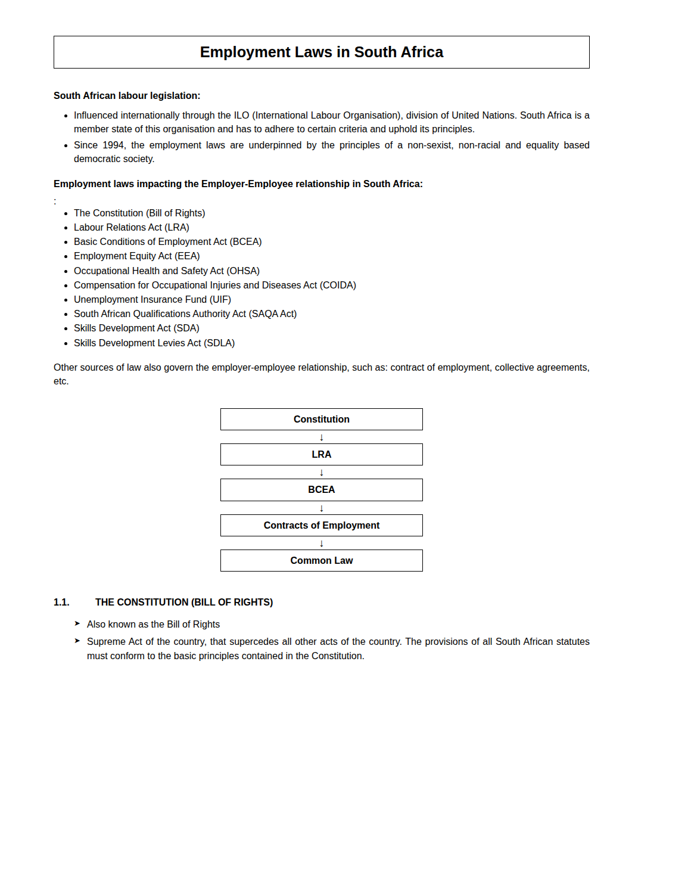Employment Laws in South Africa
South African labour legislation:
Influenced internationally through the ILO (International Labour Organisation), division of United Nations. South Africa is a member state of this organisation and has to adhere to certain criteria and uphold its principles.
Since 1994, the employment laws are underpinned by the principles of a non-sexist, non-racial and equality based democratic society.
Employment laws impacting the Employer-Employee relationship in South Africa:
:
The Constitution (Bill of Rights)
Labour Relations Act (LRA)
Basic Conditions of Employment Act (BCEA)
Employment Equity Act (EEA)
Occupational Health and Safety Act (OHSA)
Compensation for Occupational Injuries and Diseases Act (COIDA)
Unemployment Insurance Fund (UIF)
South African Qualifications Authority Act (SAQA Act)
Skills Development Act (SDA)
Skills Development Levies Act (SDLA)
Other sources of law also govern the employer-employee relationship, such as: contract of employment, collective agreements, etc.
Constitution
↓
LRA
↓
BCEA
↓
Contracts of Employment
↓
Common Law
1.1. THE CONSTITUTION (BILL OF RIGHTS)
Also known as the Bill of Rights
Supreme Act of the country, that supercedes all other acts of the country. The provisions of all South African statutes must conform to the basic principles contained in the Constitution.